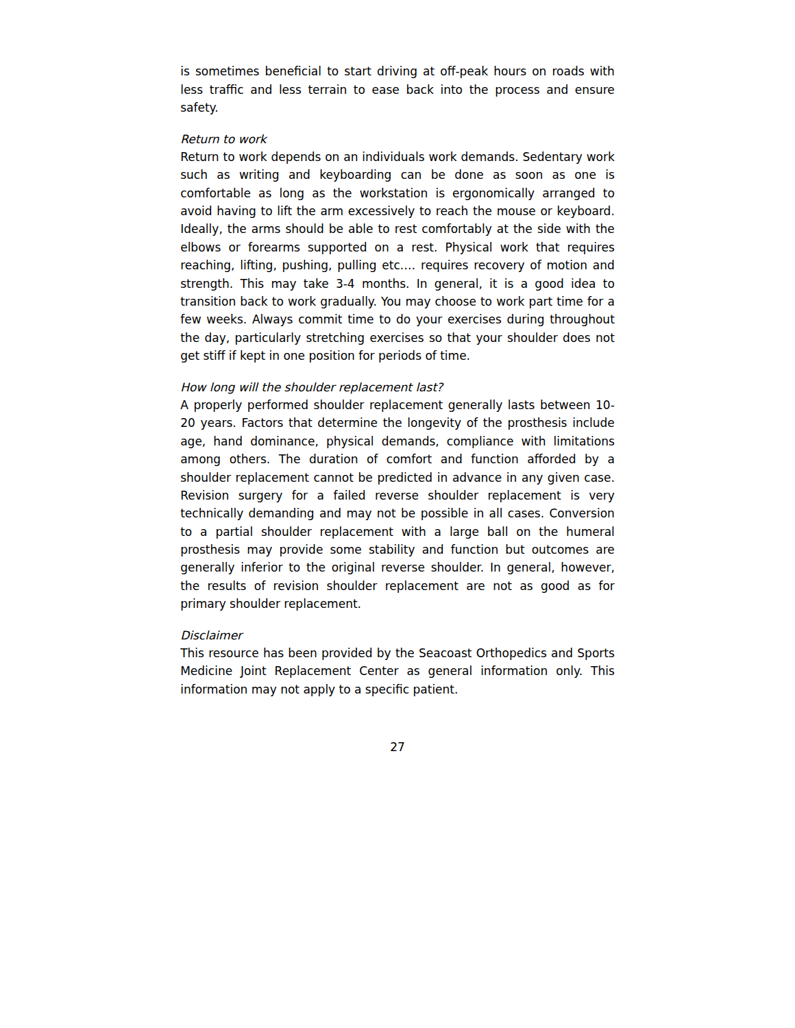is sometimes beneficial to start driving at off-peak hours on roads with less traffic and less terrain to ease back into the process and ensure safety.
Return to work
Return to work depends on an individuals work demands. Sedentary work such as writing and keyboarding can be done as soon as one is comfortable as long as the workstation is ergonomically arranged to avoid having to lift the arm excessively to reach the mouse or keyboard. Ideally, the arms should be able to rest comfortably at the side with the elbows or forearms supported on a rest. Physical work that requires reaching, lifting, pushing, pulling etc.… requires recovery of motion and strength. This may take 3-4 months. In general, it is a good idea to transition back to work gradually. You may choose to work part time for a few weeks. Always commit time to do your exercises during throughout the day, particularly stretching exercises so that your shoulder does not get stiff if kept in one position for periods of time.
How long will the shoulder replacement last?
A properly performed shoulder replacement generally lasts between 10-20 years. Factors that determine the longevity of the prosthesis include age, hand dominance, physical demands, compliance with limitations among others. The duration of comfort and function afforded by a shoulder replacement cannot be predicted in advance in any given case. Revision surgery for a failed reverse shoulder replacement is very technically demanding and may not be possible in all cases. Conversion to a partial shoulder replacement with a large ball on the humeral prosthesis may provide some stability and function but outcomes are generally inferior to the original reverse shoulder. In general, however, the results of revision shoulder replacement are not as good as for primary shoulder replacement.
Disclaimer
This resource has been provided by the Seacoast Orthopedics and Sports Medicine Joint Replacement Center as general information only. This information may not apply to a specific patient.
27